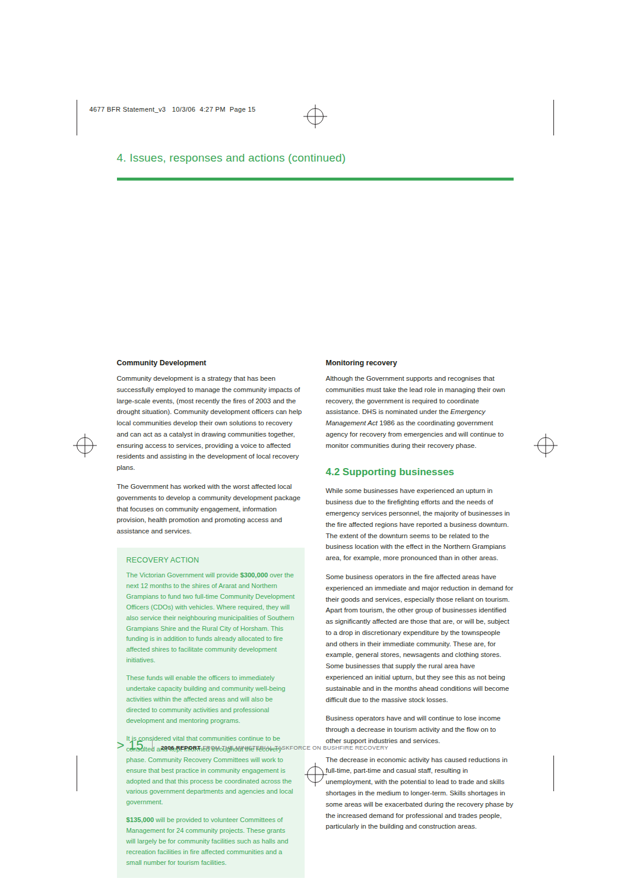4677 BFR Statement_v3 10/3/06 4:27 PM Page 15
4. Issues, responses and actions (continued)
Community Development
Community development is a strategy that has been successfully employed to manage the community impacts of large-scale events, (most recently the fires of 2003 and the drought situation). Community development officers can help local communities develop their own solutions to recovery and can act as a catalyst in drawing communities together, ensuring access to services, providing a voice to affected residents and assisting in the development of local recovery plans.
The Government has worked with the worst affected local governments to develop a community development package that focuses on community engagement, information provision, health promotion and promoting access and assistance and services.
RECOVERY ACTION
The Victorian Government will provide $300,000 over the next 12 months to the shires of Ararat and Northern Grampians to fund two full-time Community Development Officers (CDOs) with vehicles. Where required, they will also service their neighbouring municipalities of Southern Grampians Shire and the Rural City of Horsham. This funding is in addition to funds already allocated to fire affected shires to facilitate community development initiatives.
These funds will enable the officers to immediately undertake capacity building and community well-being activities within the affected areas and will also be directed to community activities and professional development and mentoring programs.
It is considered vital that communities continue to be consulted and kept informed throughout the recovery phase. Community Recovery Committees will work to ensure that best practice in community engagement is adopted and that this process be coordinated across the various government departments and agencies and local government.
$135,000 will be provided to volunteer Committees of Management for 24 community projects. These grants will largely be for community facilities such as halls and recreation facilities in fire affected communities and a small number for tourism facilities.
Monitoring recovery
Although the Government supports and recognises that communities must take the lead role in managing their own recovery, the government is required to coordinate assistance. DHS is nominated under the Emergency Management Act 1986 as the coordinating government agency for recovery from emergencies and will continue to monitor communities during their recovery phase.
4.2 Supporting businesses
While some businesses have experienced an upturn in business due to the firefighting efforts and the needs of emergency services personnel, the majority of businesses in the fire affected regions have reported a business downturn. The extent of the downturn seems to be related to the business location with the effect in the Northern Grampians area, for example, more pronounced than in other areas.
Some business operators in the fire affected areas have experienced an immediate and major reduction in demand for their goods and services, especially those reliant on tourism. Apart from tourism, the other group of businesses identified as significantly affected are those that are, or will be, subject to a drop in discretionary expenditure by the townspeople and others in their immediate community. These are, for example, general stores, newsagents and clothing stores. Some businesses that supply the rural area have experienced an initial upturn, but they see this as not being sustainable and in the months ahead conditions will become difficult due to the massive stock losses.
Business operators have and will continue to lose income through a decrease in tourism activity and the flow on to other support industries and services.
The decrease in economic activity has caused reductions in full-time, part-time and casual staff, resulting in unemployment, with the potential to lead to trade and skills shortages in the medium to longer-term. Skills shortages in some areas will be exacerbated during the recovery phase by the increased demand for professional and trades people, particularly in the building and construction areas.
> 15 2006 REPORT FROM THE MINISTERIAL TASKFORCE ON BUSHFIRE RECOVERY